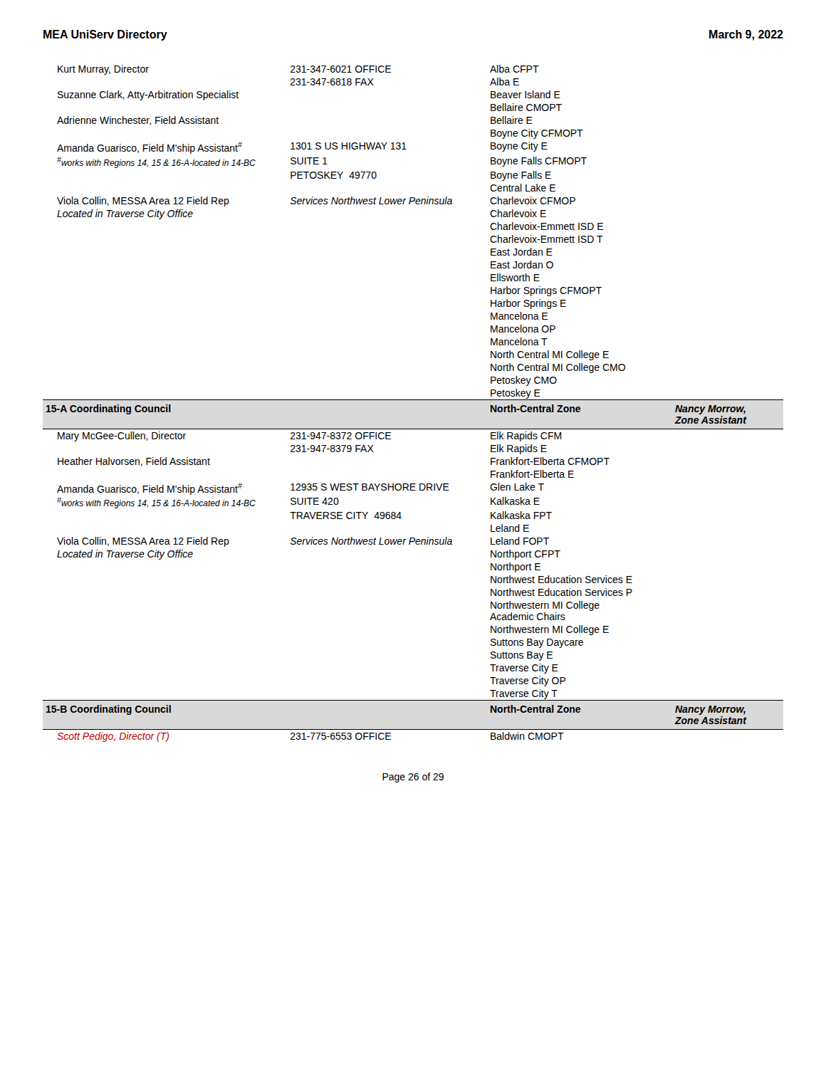MEA UniServ Directory March 9, 2022
| Kurt Murray, Director | 231-347-6021 OFFICE | Alba CFPT | |
| | 231-347-6818 FAX | Alba E | |
| Suzanne Clark, Atty-Arbitration Specialist | | Beaver Island E | |
| | | Bellaire CMOPT | |
| Adrienne Winchester, Field Assistant | | Bellaire E | |
| | | Boyne City CFMOPT | |
| Amanda Guarisco, Field M'ship Assistant # | 1301 S US HIGHWAY 131 | Boyne City E | |
| # works with Regions 14, 15 & 16-A-located in 14-BC | SUITE 1 | Boyne Falls CFMOPT | |
| | PETOSKEY 49770 | Boyne Falls E | |
| | | Central Lake E | |
| Viola Collin, MESSA Area 12 Field Rep | Services Northwest Lower Peninsula | Charlevoix CFMOP | |
| Located in Traverse City Office | | Charlevoix E | |
| | | Charlevoix-Emmett ISD E | |
| | | Charlevoix-Emmett ISD T | |
| | | East Jordan E | |
| | | East Jordan O | |
| | | Ellsworth E | |
| | | Harbor Springs CFMOPT | |
| | | Harbor Springs E | |
| | | Mancelona E | |
| | | Mancelona OP | |
| | | Mancelona T | |
| | | North Central MI College E | |
| | | North Central MI College CMO | |
| | | Petoskey CMO | |
| | | Petoskey E | |
| 15-A Coordinating Council | | North-Central Zone | Nancy Morrow, Zone Assistant |
| Mary McGee-Cullen, Director | 231-947-8372 OFFICE | Elk Rapids CFM | |
| | 231-947-8379 FAX | Elk Rapids E | |
| Heather Halvorsen, Field Assistant | | Frankfort-Elberta CFMOPT | |
| | | Frankfort-Elberta E | |
| Amanda Guarisco, Field M'ship Assistant # | 12935 S WEST BAYSHORE DRIVE | Glen Lake T | |
| # works with Regions 14, 15 & 16-A-located in 14-BC | SUITE 420 | Kalkaska E | |
| | TRAVERSE CITY 49684 | Kalkaska FPT | |
| | | Leland E | |
| Viola Collin, MESSA Area 12 Field Rep | Services Northwest Lower Peninsula | Leland FOPT | |
| Located in Traverse City Office | | Northport CFPT | |
| | | Northport E | |
| | | Northwest Education Services E | |
| | | Northwest Education Services P | |
| | | Northwestern MI College Academic Chairs | |
| | | Northwestern MI College E | |
| | | Suttons Bay Daycare | |
| | | Suttons Bay E | |
| | | Traverse City E | |
| | | Traverse City OP | |
| | | Traverse City T | |
| 15-B Coordinating Council | | North-Central Zone | Nancy Morrow, Zone Assistant |
| Scott Pedigo, Director (T) | 231-775-6553 OFFICE | Baldwin CMOPT | |
Page 26 of 29